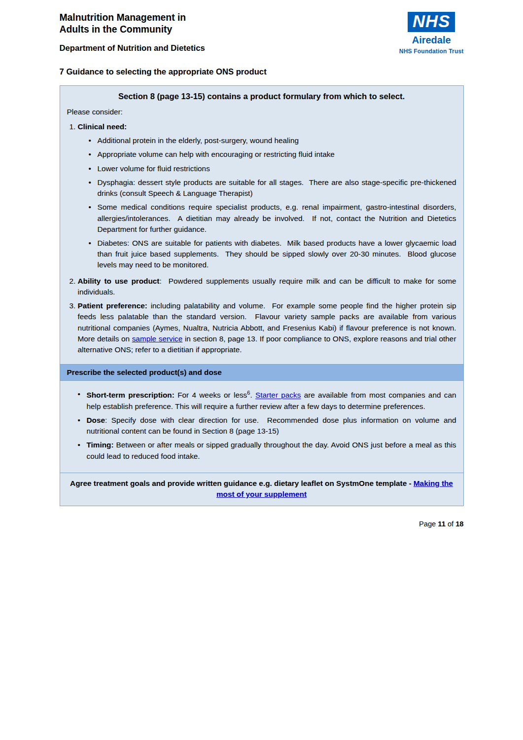Malnutrition Management in
Adults in the Community
Department of Nutrition and Dietetics
NHS
Airedale
NHS Foundation Trust
7 Guidance to selecting the appropriate ONS product
Section 8 (page 13-15) contains a product formulary from which to select.
Please consider:
Clinical need:
Additional protein in the elderly, post-surgery, wound healing
Appropriate volume can help with encouraging or restricting fluid intake
Lower volume for fluid restrictions
Dysphagia: dessert style products are suitable for all stages. There are also stage-specific pre-thickened drinks (consult Speech & Language Therapist)
Some medical conditions require specialist products, e.g. renal impairment, gastro-intestinal disorders, allergies/intolerances. A dietitian may already be involved. If not, contact the Nutrition and Dietetics Department for further guidance.
Diabetes: ONS are suitable for patients with diabetes. Milk based products have a lower glycaemic load than fruit juice based supplements. They should be sipped slowly over 20-30 minutes. Blood glucose levels may need to be monitored.
Ability to use product: Powdered supplements usually require milk and can be difficult to make for some individuals.
Patient preference: including palatability and volume. For example some people find the higher protein sip feeds less palatable than the standard version. Flavour variety sample packs are available from various nutritional companies (Aymes, Nualtra, Nutricia Abbott, and Fresenius Kabi) if flavour preference is not known. More details on sample service in section 8, page 13. If poor compliance to ONS, explore reasons and trial other alternative ONS; refer to a dietitian if appropriate.
Prescribe the selected product(s) and dose
Short-term prescription: For 4 weeks or less6. Starter packs are available from most companies and can help establish preference. This will require a further review after a few days to determine preferences.
Dose: Specify dose with clear direction for use. Recommended dose plus information on volume and nutritional content can be found in Section 8 (page 13-15)
Timing: Between or after meals or sipped gradually throughout the day. Avoid ONS just before a meal as this could lead to reduced food intake.
Agree treatment goals and provide written guidance e.g. dietary leaflet on SystmOne template - Making the most of your supplement
Page 11 of 18